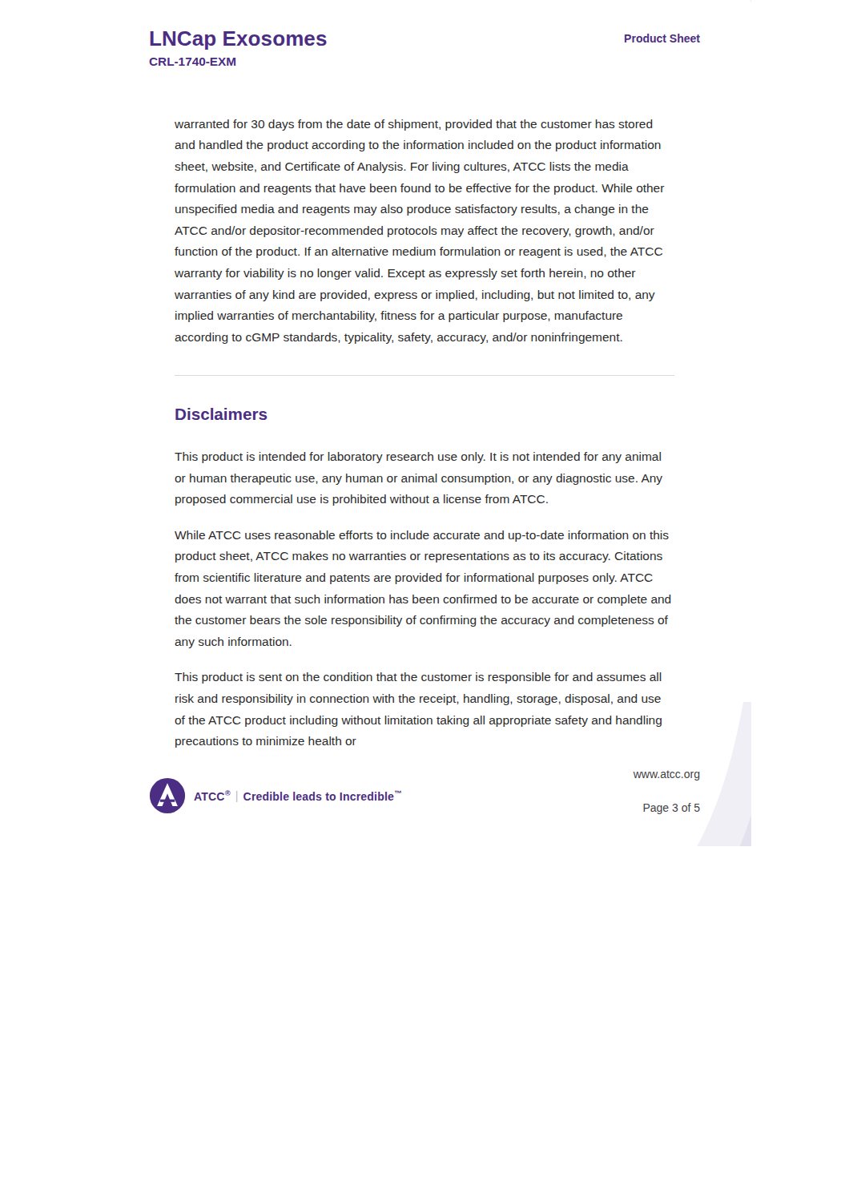LNCap Exosomes
CRL-1740-EXM
Product Sheet
warranted for 30 days from the date of shipment, provided that the customer has stored and handled the product according to the information included on the product information sheet, website, and Certificate of Analysis. For living cultures, ATCC lists the media formulation and reagents that have been found to be effective for the product. While other unspecified media and reagents may also produce satisfactory results, a change in the ATCC and/or depositor-recommended protocols may affect the recovery, growth, and/or function of the product. If an alternative medium formulation or reagent is used, the ATCC warranty for viability is no longer valid. Except as expressly set forth herein, no other warranties of any kind are provided, express or implied, including, but not limited to, any implied warranties of merchantability, fitness for a particular purpose, manufacture according to cGMP standards, typicality, safety, accuracy, and/or noninfringement.
Disclaimers
This product is intended for laboratory research use only. It is not intended for any animal or human therapeutic use, any human or animal consumption, or any diagnostic use. Any proposed commercial use is prohibited without a license from ATCC.
While ATCC uses reasonable efforts to include accurate and up-to-date information on this product sheet, ATCC makes no warranties or representations as to its accuracy. Citations from scientific literature and patents are provided for informational purposes only. ATCC does not warrant that such information has been confirmed to be accurate or complete and the customer bears the sole responsibility of confirming the accuracy and completeness of any such information.
This product is sent on the condition that the customer is responsible for and assumes all risk and responsibility in connection with the receipt, handling, storage, disposal, and use of the ATCC product including without limitation taking all appropriate safety and handling precautions to minimize health or
ATCC®|Credible leads to Incredible™
www.atcc.org
Page 3 of 5